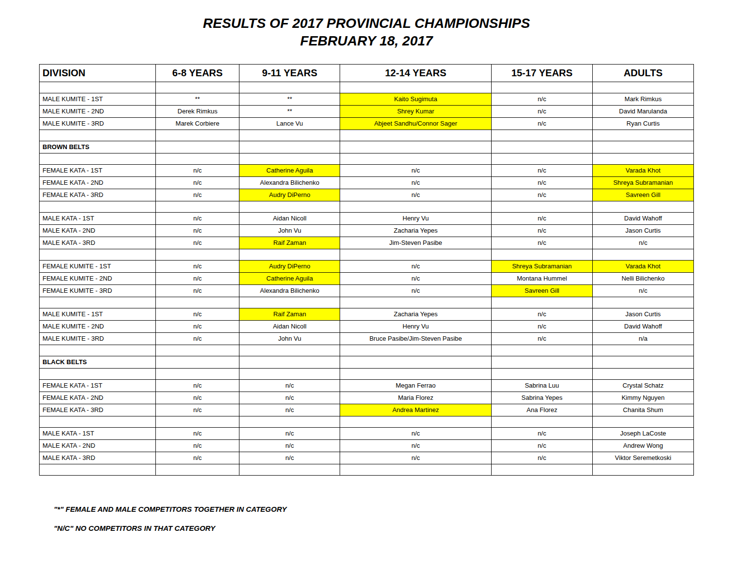RESULTS OF 2017 PROVINCIAL CHAMPIONSHIPS
FEBRUARY 18, 2017
| DIVISION | 6-8 YEARS | 9-11 YEARS | 12-14 YEARS | 15-17 YEARS | ADULTS |
| --- | --- | --- | --- | --- | --- |
| MALE KUMITE - 1ST | ** | ** | Kaito Sugimuta | n/c | Mark Rimkus |
| MALE KUMITE - 2ND | Derek Rimkus | ** | Shrey Kumar | n/c | David Marulanda |
| MALE KUMITE - 3RD | Marek Corbiere | Lance Vu | Abjeet Sandhu/Connor Sager | n/c | Ryan Curtis |
| BROWN BELTS | | | | | |
| FEMALE KATA - 1ST | n/c | Catherine Aguila | n/c | n/c | Varada Khot |
| FEMALE KATA - 2ND | n/c | Alexandra Bilichenko | n/c | n/c | Shreya Subramanian |
| FEMALE KATA - 3RD | n/c | Audry DiPerno | n/c | n/c | Savreen Gill |
| MALE KATA - 1ST | n/c | Aidan Nicoll | Henry Vu | n/c | David Wahoff |
| MALE KATA - 2ND | n/c | John Vu | Zacharia Yepes | n/c | Jason Curtis |
| MALE KATA - 3RD | n/c | Raif Zaman | Jim-Steven Pasibe | n/c | n/c |
| FEMALE KUMITE - 1ST | n/c | Audry DiPerno | n/c | Shreya Subramanian | Varada Khot |
| FEMALE KUMITE - 2ND | n/c | Catherine Aguila | n/c | Montana Hummel | Nelli Bilichenko |
| FEMALE KUMITE - 3RD | n/c | Alexandra Bilichenko | n/c | Savreen Gill | n/c |
| MALE KUMITE - 1ST | n/c | Raif Zaman | Zacharia Yepes | n/c | Jason Curtis |
| MALE KUMITE - 2ND | n/c | Aidan Nicoll | Henry Vu | n/c | David Wahoff |
| MALE KUMITE - 3RD | n/c | John Vu | Bruce Pasibe/Jim-Steven Pasibe | n/c | n/a |
| BLACK BELTS | | | | | |
| FEMALE KATA - 1ST | n/c | n/c | Megan Ferrao | Sabrina Luu | Crystal Schatz |
| FEMALE KATA - 2ND | n/c | n/c | Maria Florez | Sabrina Yepes | Kimmy Nguyen |
| FEMALE KATA - 3RD | n/c | n/c | Andrea Martinez | Ana Florez | Chanita Shum |
| MALE KATA - 1ST | n/c | n/c | n/c | n/c | Joseph LaCoste |
| MALE KATA - 2ND | n/c | n/c | n/c | n/c | Andrew Wong |
| MALE KATA - 3RD | n/c | n/c | n/c | n/c | Viktor Seremetkoski |
"*" FEMALE AND MALE COMPETITORS TOGETHER IN CATEGORY
"N/C" NO COMPETITORS IN THAT CATEGORY